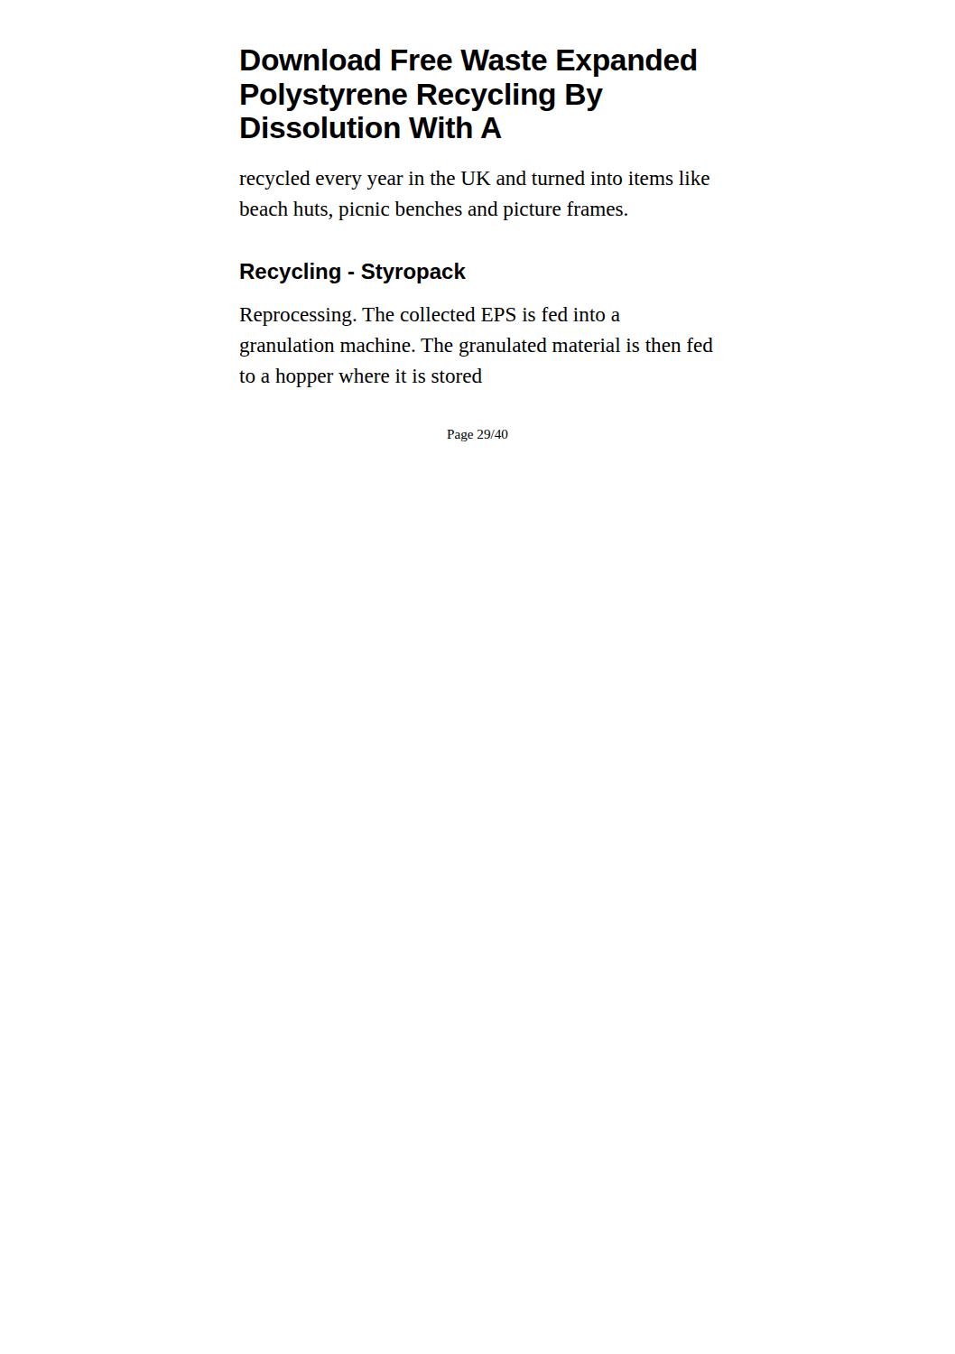Download Free Waste Expanded Polystyrene Recycling By Dissolution With A
recycled every year in the UK and turned into items like beach huts, picnic benches and picture frames.
Recycling - Styropack
Reprocessing. The collected EPS is fed into a granulation machine. The granulated material is then fed to a hopper where it is stored
Page 29/40